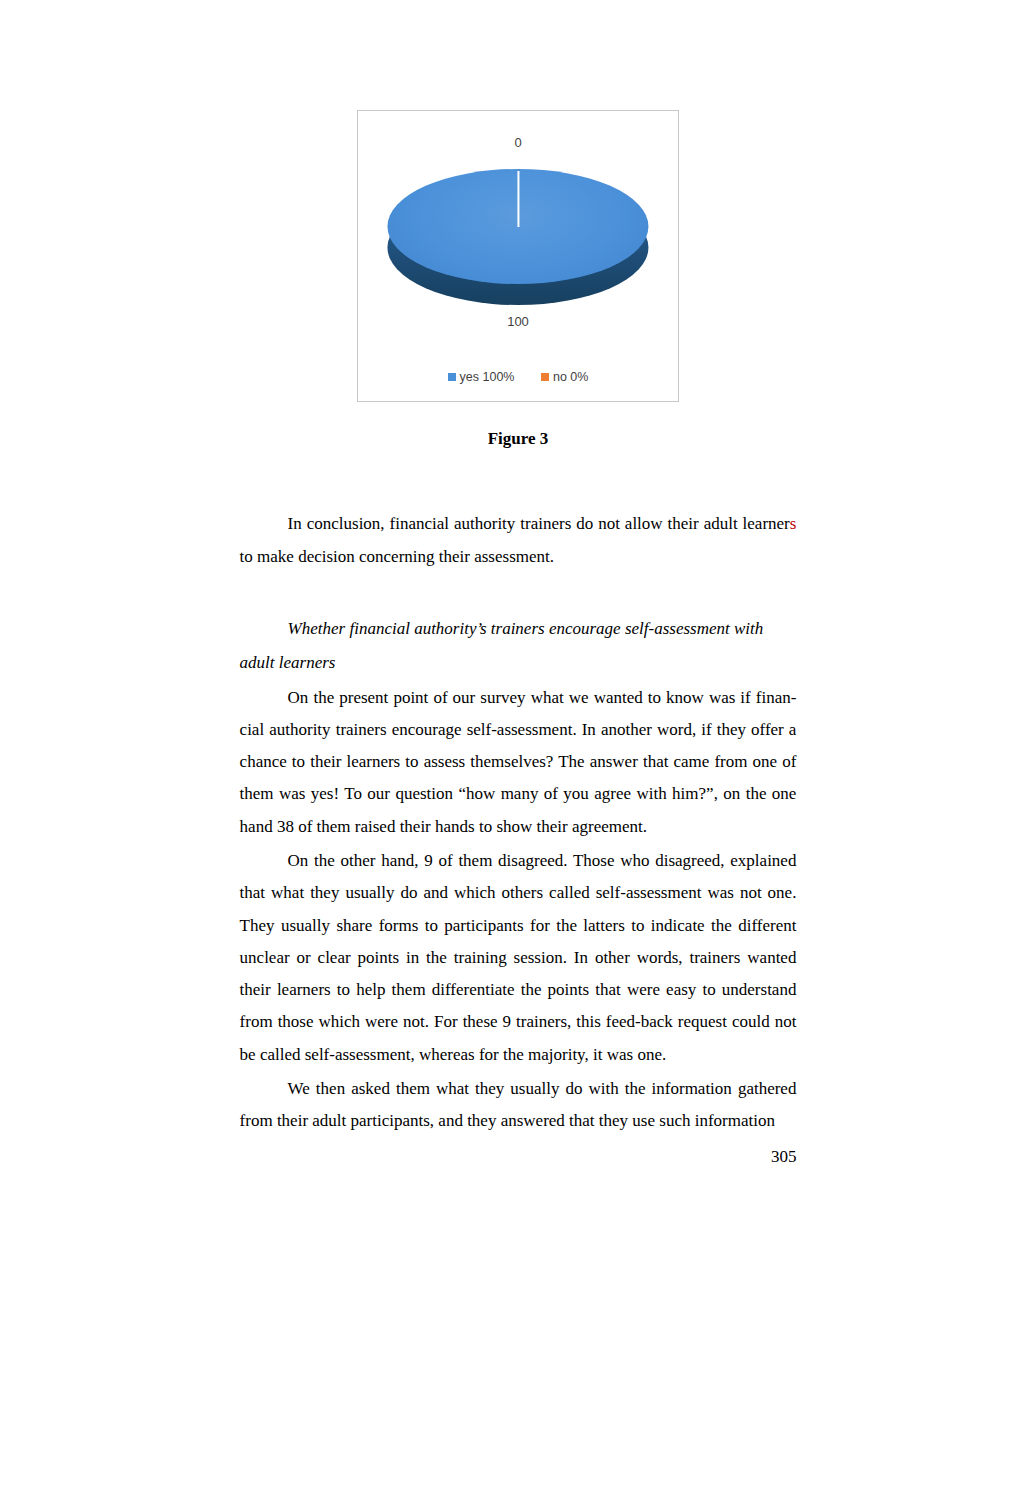0
100
yes 100% no 0%
Figure 3
In conclusion, financial authority trainers do not allow their adult learn​ers to make decision concerning their assessment.
Whether financial authority’s trainers encourage self-assessment with
adult learners
On the present point of our survey what we wanted to know was if financial authority trainers encourage self-assessment. In another word, if they offer a chance to their learners to assess themselves? The answer that came from one of them was yes! To our question “how many of you agree with him?”, on the one hand 38 of them raised their hands to show their agreement.
On the other hand, 9 of them disagreed. Those who disagreed, explained that what they usually do and which others called self-assessment was not one. They usually share forms to participants for the latters to indicate the different unclear or clear points in the training session. In other words, trainers wanted their learners to help them differentiate the points that were easy to understand from those which were not. For these 9 trainers, this feed-back request could not be called self-assessment, whereas for the majority, it was one.
We then asked them what they usually do with the information gathered from their adult participants, and they answered that they use such information
305